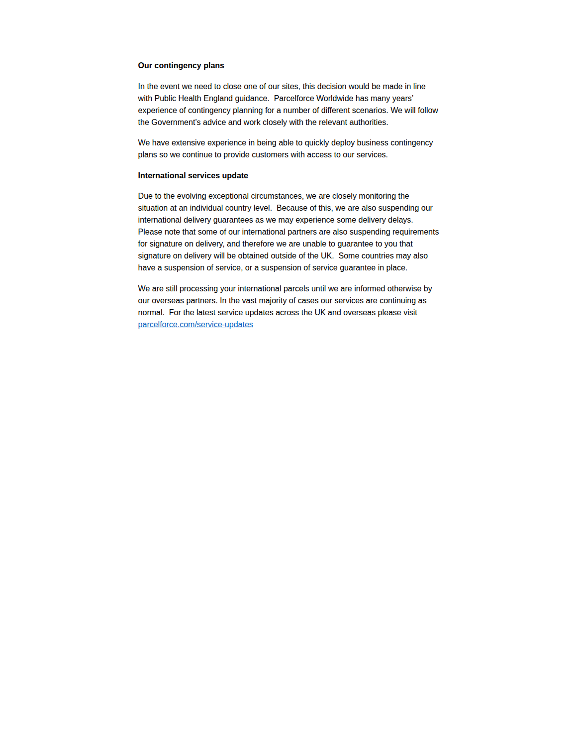Our contingency plans
In the event we need to close one of our sites, this decision would be made in line with Public Health England guidance. Parcelforce Worldwide has many years’ experience of contingency planning for a number of different scenarios. We will follow the Government’s advice and work closely with the relevant authorities.
We have extensive experience in being able to quickly deploy business contingency plans so we continue to provide customers with access to our services.
International services update
Due to the evolving exceptional circumstances, we are closely monitoring the situation at an individual country level. Because of this, we are also suspending our international delivery guarantees as we may experience some delivery delays. Please note that some of our international partners are also suspending requirements for signature on delivery, and therefore we are unable to guarantee to you that signature on delivery will be obtained outside of the UK. Some countries may also have a suspension of service, or a suspension of service guarantee in place.
We are still processing your international parcels until we are informed otherwise by our overseas partners. In the vast majority of cases our services are continuing as normal. For the latest service updates across the UK and overseas please visit parcelforce.com/service-updates